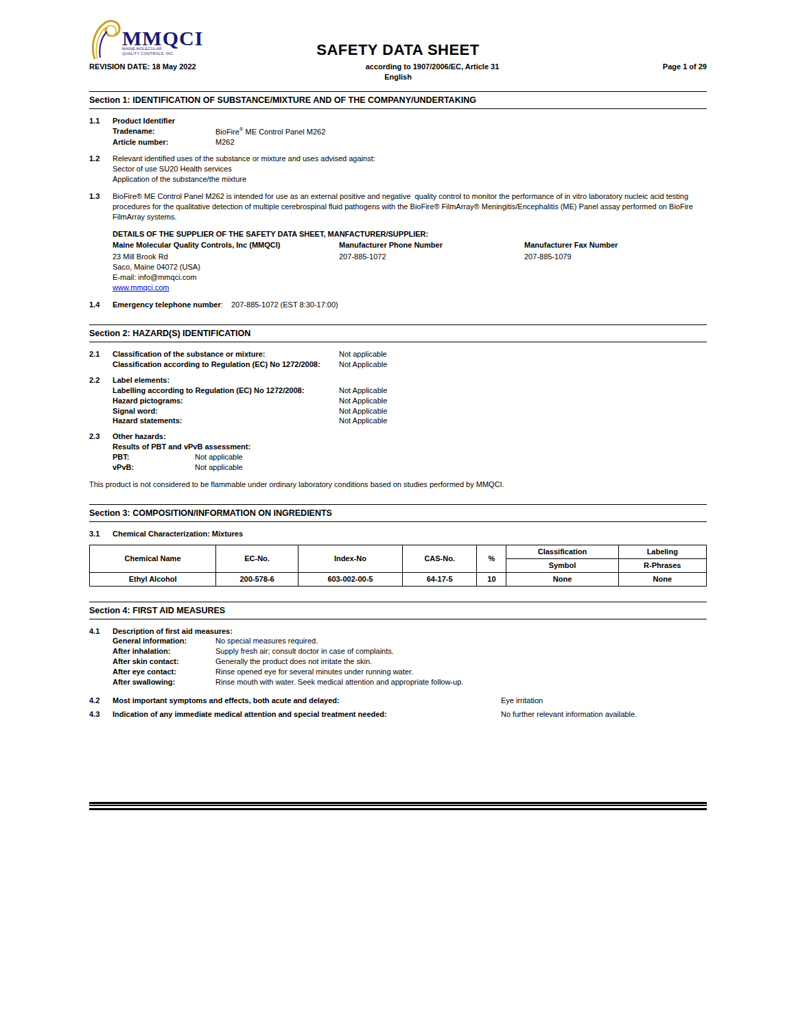MMQCI
MAINE MOLECULAR
QUALITY CONTROLS, INC.
SAFETY DATA SHEET
REVISION DATE: 18 May 2022
according to 1907/2006/EC, Article 31
Page 1 of 29
English
Section 1: IDENTIFICATION OF SUBSTANCE/MIXTURE AND OF THE COMPANY/UNDERTAKING
1.1
Product Identifier
Tradename:
BioFire® ME Control Panel M262
Article number:
M262
1.2
Relevant identified uses of the substance or mixture and uses advised against:
Sector of use SU20 Health services
Application of the substance/the mixture
1.3
BioFire® ME Control Panel M262 is intended for use as an external positive and negative quality control to monitor the performance of in vitro laboratory nucleic acid testing procedures for the qualitative detection of multiple cerebrospinal fluid pathogens with the BioFire® FilmArray® Meningitis/Encephalitis (ME) Panel assay performed on BioFire FilmArray systems.
DETAILS OF THE SUPPLIER OF THE SAFETY DATA SHEET, MANFACTURER/SUPPLIER:
Maine Molecular Quality Controls, Inc (MMQCI)
Manufacturer Phone Number
Manufacturer Fax Number
23 Mill Brook Rd
207-885-1072
207-885-1079
Saco, Maine 04072 (USA)
E-mail: info@mmqci.com
www.mmqci.com
1.4
Emergency telephone number: 207-885-1072 (EST 8:30-17:00)
Section 2: HAZARD(S) IDENTIFICATION
2.1
Classification of the substance or mixture:
Not applicable
Classification according to Regulation (EC) No 1272/2008:
Not Applicable
2.2
Label elements:
Labelling according to Regulation (EC) No 1272/2008:
Not Applicable
Hazard pictograms:
Not Applicable
Signal word:
Not Applicable
Hazard statements:
Not Applicable
2.3
Other hazards:
Results of PBT and vPvB assessment:
PBT:
Not applicable
vPvB:
Not applicable
This product is not considered to be flammable under ordinary laboratory conditions based on studies performed by MMQCI.
Section 3: COMPOSITION/INFORMATION ON INGREDIENTS
3.1
Chemical Characterization: Mixtures
| Chemical Name | EC-No. | Index-No | CAS-No. | % | Classification | Labeling |
| --- | --- | --- | --- | --- | --- | --- |
| Symbol | R-Phrases |
| Ethyl Alcohol | 200-578-6 | 603-002-00-5 | 64-17-5 | 10 | None | None |
Section 4: FIRST AID MEASURES
4.1
Description of first aid measures:
General information:
No special measures required.
After inhalation:
Supply fresh air; consult doctor in case of complaints.
After skin contact:
Generally the product does not irritate the skin.
After eye contact:
Rinse opened eye for several minutes under running water.
After swallowing:
Rinse mouth with water. Seek medical attention and appropriate follow-up.
4.2
Most important symptoms and effects, both acute and delayed:
Eye irritation
4.3
Indication of any immediate medical attention and special treatment needed:
No further relevant information available.